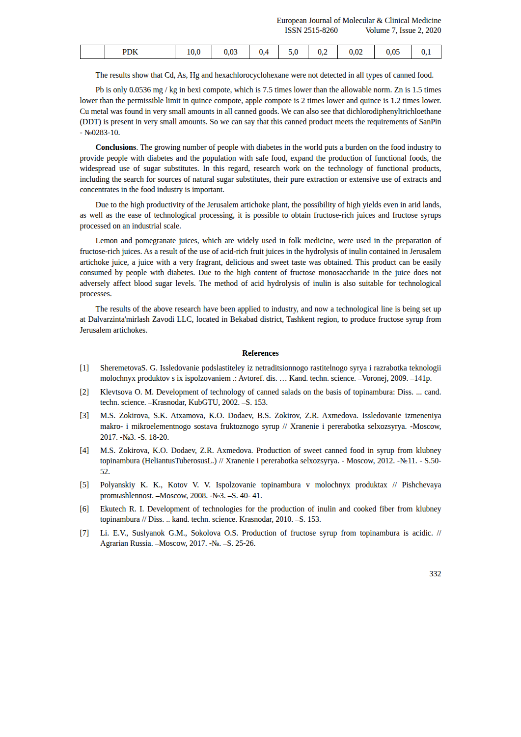European Journal of Molecular & Clinical Medicine ISSN 2515-8260 Volume 7, Issue 2, 2020
| | PDK | 10,0 | 0,03 | 0,4 | 5,0 | 0,2 | 0,02 | 0,05 | 0,1 |
The results show that Cd, As, Hg and hexachlorocyclohexane were not detected in all types of canned food.
Pb is only 0.0536 mg / kg in bexi compote, which is 7.5 times lower than the allowable norm. Zn is 1.5 times lower than the permissible limit in quince compote, apple compote is 2 times lower and quince is 1.2 times lower. Cu metal was found in very small amounts in all canned goods. We can also see that dichlorodiphenyltrichloethane (DDT) is present in very small amounts. So we can say that this canned product meets the requirements of SanPin - №0283-10.
Conclusions. The growing number of people with diabetes in the world puts a burden on the food industry to provide people with diabetes and the population with safe food, expand the production of functional foods, the widespread use of sugar substitutes. In this regard, research work on the technology of functional products, including the search for sources of natural sugar substitutes, their pure extraction or extensive use of extracts and concentrates in the food industry is important.
Due to the high productivity of the Jerusalem artichoke plant, the possibility of high yields even in arid lands, as well as the ease of technological processing, it is possible to obtain fructose-rich juices and fructose syrups processed on an industrial scale.
Lemon and pomegranate juices, which are widely used in folk medicine, were used in the preparation of fructose-rich juices. As a result of the use of acid-rich fruit juices in the hydrolysis of inulin contained in Jerusalem artichoke juice, a juice with a very fragrant, delicious and sweet taste was obtained. This product can be easily consumed by people with diabetes. Due to the high content of fructose monosaccharide in the juice does not adversely affect blood sugar levels. The method of acid hydrolysis of inulin is also suitable for technological processes.
The results of the above research have been applied to industry, and now a technological line is being set up at Dalvarzinta'mirlash Zavodi LLC, located in Bekabad district, Tashkent region, to produce fructose syrup from Jerusalem artichokes.
References
SheremetovaS. G. Issledovanie podslastiteley iz netraditsionnogo rastitelnogo syrya i razrabotka teknologii molochnyx produktov s ix ispolzovaniem .: Avtoref. dis. … Kand. techn. science. –Voronej, 2009. –141p.
Klevtsova O. M. Development of technology of canned salads on the basis of topinambura: Diss. ... cand. techn. science. –Krasnodar, KubGTU, 2002. –S. 153.
M.S. Zokirova, S.K. Atxamova, K.O. Dodaev, B.S. Zokirov, Z.R. Axmedova. Issledovanie izmeneniya makro- i mikroelementnogo sostava fruktoznogo syrup // Xranenie i pererabotka selxozsyrya. -Moscow, 2017. -№3. -S. 18-20.
M.S. Zokirova, K.O. Dodaev, Z.R. Axmedova. Production of sweet canned food in syrup from klubney topinambura (HeliantusTuberosusL.) // Xranenie i pererabotka selxozsyrya. - Moscow, 2012. -№11. - S.50-52.
Polyanskiy K. K., Kotov V. V. Ispolzovanie topinambura v molochnyx produktax // Pishchevaya promыshlennost. –Moscow, 2008. -№3. –S. 40- 41.
Ekutech R. I. Development of technologies for the production of inulin and cooked fiber from klubney topinambura // Diss. .. kand. techn. science. Krasnodar, 2010. –S. 153.
Li. E.V., Suslyanok G.M., Sokolova O.S. Production of fructose syrup from topinambura is acidic. // Agrarian Russia. –Moscow, 2017. -№. –S. 25-26.
332